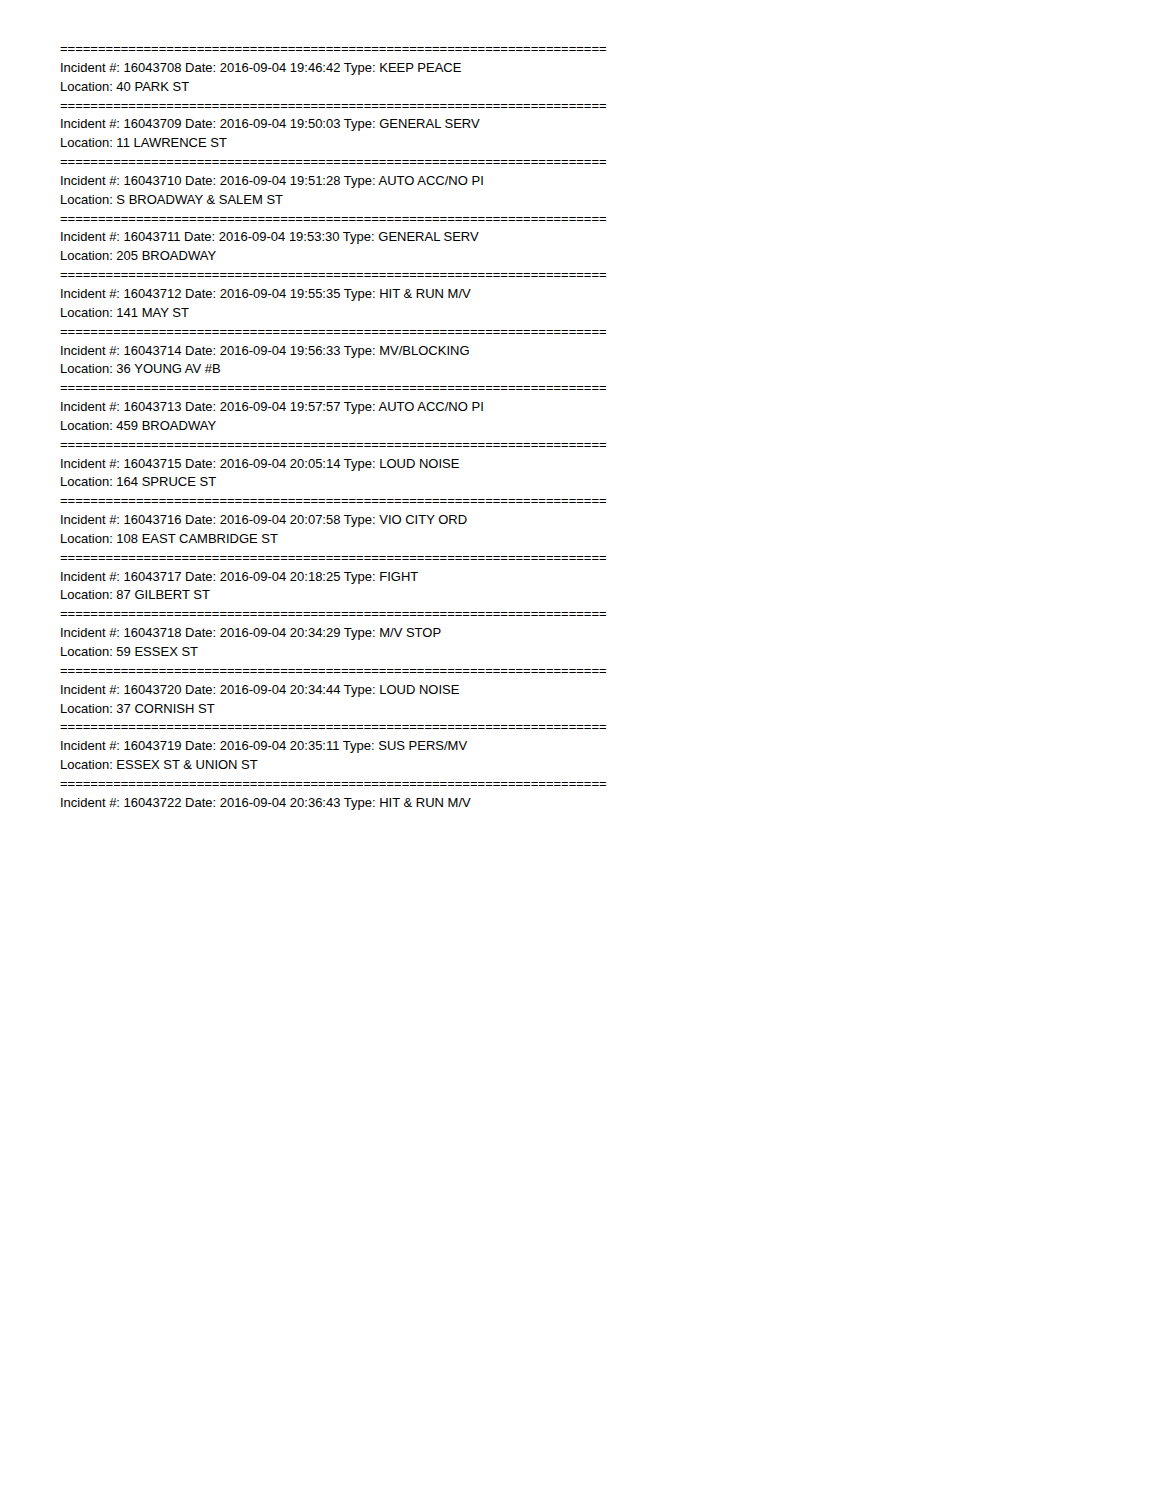========================================================================
Incident #: 16043708 Date: 2016-09-04 19:46:42 Type: KEEP PEACE
Location: 40 PARK ST
========================================================================
Incident #: 16043709 Date: 2016-09-04 19:50:03 Type: GENERAL SERV
Location: 11 LAWRENCE ST
========================================================================
Incident #: 16043710 Date: 2016-09-04 19:51:28 Type: AUTO ACC/NO PI
Location: S BROADWAY & SALEM ST
========================================================================
Incident #: 16043711 Date: 2016-09-04 19:53:30 Type: GENERAL SERV
Location: 205 BROADWAY
========================================================================
Incident #: 16043712 Date: 2016-09-04 19:55:35 Type: HIT & RUN M/V
Location: 141 MAY ST
========================================================================
Incident #: 16043714 Date: 2016-09-04 19:56:33 Type: MV/BLOCKING
Location: 36 YOUNG AV #B
========================================================================
Incident #: 16043713 Date: 2016-09-04 19:57:57 Type: AUTO ACC/NO PI
Location: 459 BROADWAY
========================================================================
Incident #: 16043715 Date: 2016-09-04 20:05:14 Type: LOUD NOISE
Location: 164 SPRUCE ST
========================================================================
Incident #: 16043716 Date: 2016-09-04 20:07:58 Type: VIO CITY ORD
Location: 108 EAST CAMBRIDGE ST
========================================================================
Incident #: 16043717 Date: 2016-09-04 20:18:25 Type: FIGHT
Location: 87 GILBERT ST
========================================================================
Incident #: 16043718 Date: 2016-09-04 20:34:29 Type: M/V STOP
Location: 59 ESSEX ST
========================================================================
Incident #: 16043720 Date: 2016-09-04 20:34:44 Type: LOUD NOISE
Location: 37 CORNISH ST
========================================================================
Incident #: 16043719 Date: 2016-09-04 20:35:11 Type: SUS PERS/MV
Location: ESSEX ST & UNION ST
========================================================================
Incident #: 16043722 Date: 2016-09-04 20:36:43 Type: HIT & RUN M/V